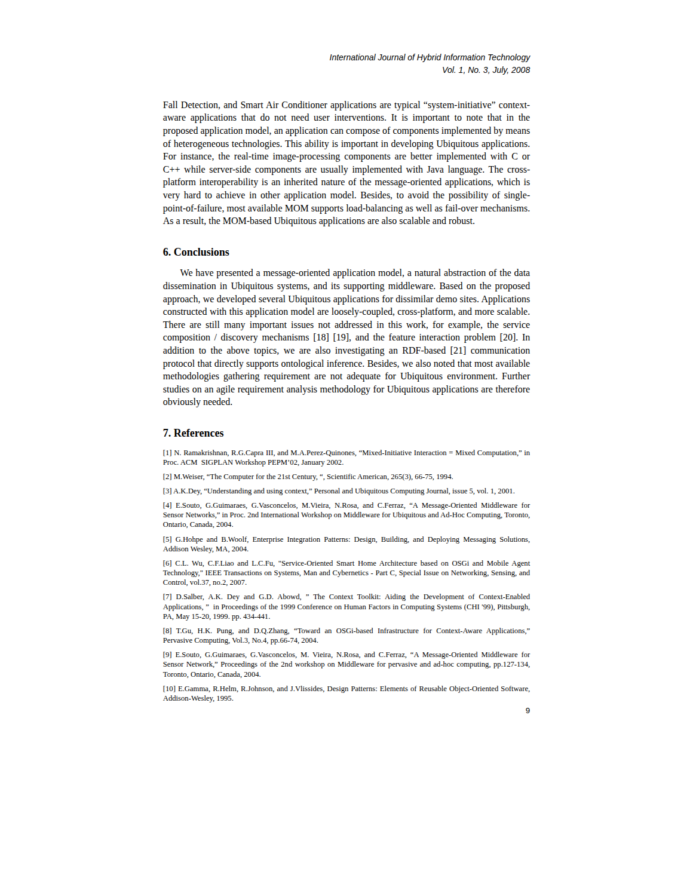International Journal of Hybrid Information Technology Vol. 1, No. 3, July, 2008
Fall Detection, and Smart Air Conditioner applications are typical “system-initiative” context-aware applications that do not need user interventions. It is important to note that in the proposed application model, an application can compose of components implemented by means of heterogeneous technologies. This ability is important in developing Ubiquitous applications. For instance, the real-time image-processing components are better implemented with C or C++ while server-side components are usually implemented with Java language. The cross-platform interoperability is an inherited nature of the message-oriented applications, which is very hard to achieve in other application model. Besides, to avoid the possibility of single-point-of-failure, most available MOM supports load-balancing as well as fail-over mechanisms. As a result, the MOM-based Ubiquitous applications are also scalable and robust.
6. Conclusions
We have presented a message-oriented application model, a natural abstraction of the data dissemination in Ubiquitous systems, and its supporting middleware. Based on the proposed approach, we developed several Ubiquitous applications for dissimilar demo sites. Applications constructed with this application model are loosely-coupled, cross-platform, and more scalable. There are still many important issues not addressed in this work, for example, the service composition / discovery mechanisms [18] [19], and the feature interaction problem [20]. In addition to the above topics, we are also investigating an RDF-based [21] communication protocol that directly supports ontological inference. Besides, we also noted that most available methodologies gathering requirement are not adequate for Ubiquitous environment. Further studies on an agile requirement analysis methodology for Ubiquitous applications are therefore obviously needed.
7. References
[1] N. Ramakrishnan, R.G.Capra III, and M.A.Perez-Quinones, “Mixed-Initiative Interaction = Mixed Computation,” in Proc. ACM SIGPLAN Workshop PEPM’02, January 2002.
[2] M.Weiser, “The Computer for the 21st Century, “, Scientific American, 265(3), 66-75, 1994.
[3] A.K.Dey, “Understanding and using context,” Personal and Ubiquitous Computing Journal, issue 5, vol. 1, 2001.
[4] E.Souto, G.Guimaraes, G.Vasconcelos, M.Vieira, N.Rosa, and C.Ferraz, “A Message-Oriented Middleware for Sensor Networks,” in Proc. 2nd International Workshop on Middleware for Ubiquitous and Ad-Hoc Computing, Toronto, Ontario, Canada, 2004.
[5] G.Hohpe and B.Woolf, Enterprise Integration Patterns: Design, Building, and Deploying Messaging Solutions, Addison Wesley, MA, 2004.
[6] C.L. Wu, C.F.Liao and L.C.Fu, "Service-Oriented Smart Home Architecture based on OSGi and Mobile Agent Technology," IEEE Transactions on Systems, Man and Cybernetics - Part C, Special Issue on Networking, Sensing, and Control, vol.37, no.2, 2007.
[7] D.Salber, A.K. Dey and G.D. Abowd, ” The Context Toolkit: Aiding the Development of Context-Enabled Applications, ” in Proceedings of the 1999 Conference on Human Factors in Computing Systems (CHI '99), Pittsburgh, PA, May 15-20, 1999. pp. 434-441.
[8] T.Gu, H.K. Pung, and D.Q.Zhang, “Toward an OSGi-based Infrastructure for Context-Aware Applications,” Pervasive Computing, Vol.3, No.4, pp.66-74, 2004.
[9] E.Souto, G.Guimaraes, G.Vasconcelos, M. Vieira, N.Rosa, and C.Ferraz, “A Message-Oriented Middleware for Sensor Network,” Proceedings of the 2nd workshop on Middleware for pervasive and ad-hoc computing, pp.127-134, Toronto, Ontario, Canada, 2004.
[10] E.Gamma, R.Helm, R.Johnson, and J.Vlissides, Design Patterns: Elements of Reusable Object-Oriented Software, Addison-Wesley, 1995.
9